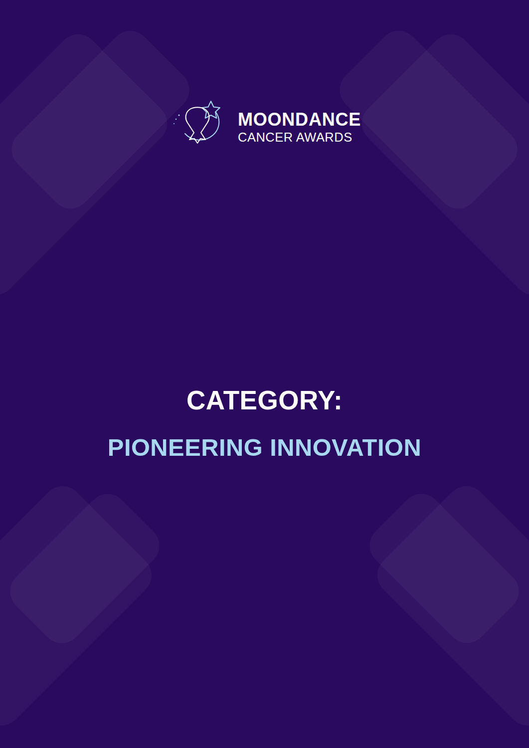MOONDANCE
CANCER AWARDS
CATEGORY:
PIONEERING INNOVATION